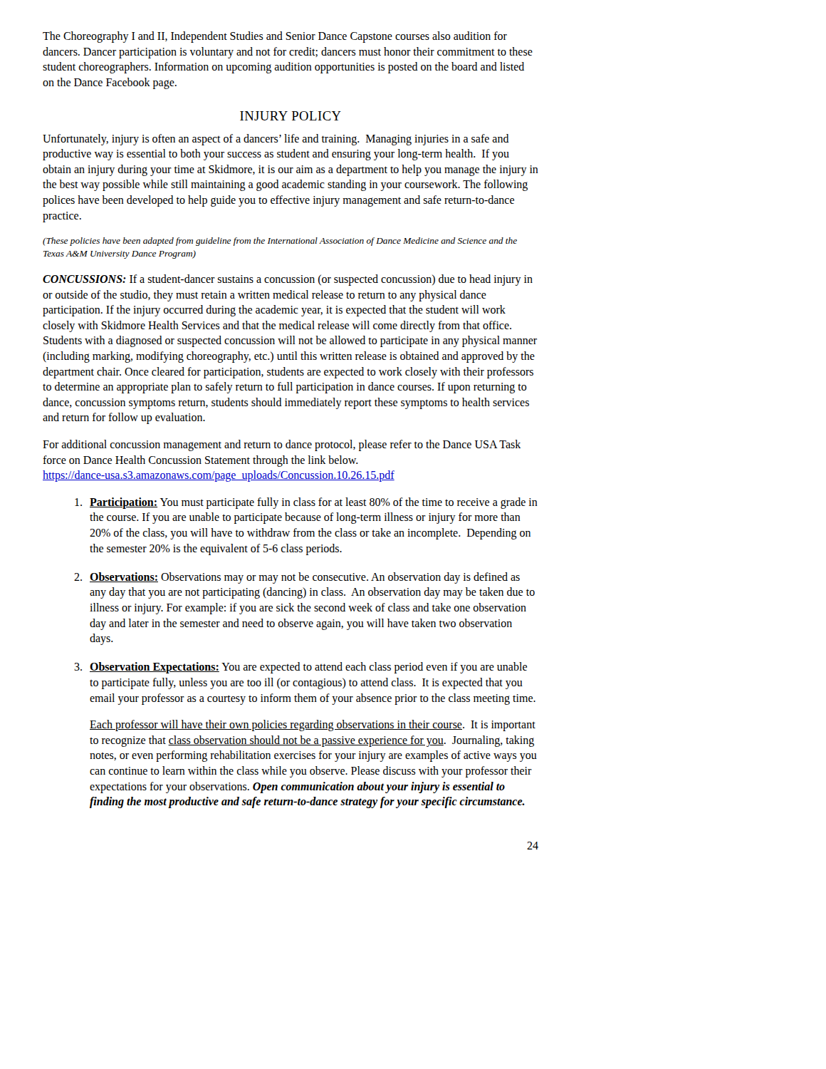The Choreography I and II, Independent Studies and Senior Dance Capstone courses also audition for dancers. Dancer participation is voluntary and not for credit; dancers must honor their commitment to these student choreographers. Information on upcoming audition opportunities is posted on the board and listed on the Dance Facebook page.
INJURY POLICY
Unfortunately, injury is often an aspect of a dancers’ life and training. Managing injuries in a safe and productive way is essential to both your success as student and ensuring your long-term health. If you obtain an injury during your time at Skidmore, it is our aim as a department to help you manage the injury in the best way possible while still maintaining a good academic standing in your coursework. The following polices have been developed to help guide you to effective injury management and safe return-to-dance practice.
(These policies have been adapted from guideline from the International Association of Dance Medicine and Science and the Texas A&M University Dance Program)
CONCUSSIONS: If a student-dancer sustains a concussion (or suspected concussion) due to head injury in or outside of the studio, they must retain a written medical release to return to any physical dance participation. If the injury occurred during the academic year, it is expected that the student will work closely with Skidmore Health Services and that the medical release will come directly from that office. Students with a diagnosed or suspected concussion will not be allowed to participate in any physical manner (including marking, modifying choreography, etc.) until this written release is obtained and approved by the department chair. Once cleared for participation, students are expected to work closely with their professors to determine an appropriate plan to safely return to full participation in dance courses. If upon returning to dance, concussion symptoms return, students should immediately report these symptoms to health services and return for follow up evaluation.
For additional concussion management and return to dance protocol, please refer to the Dance USA Task force on Dance Health Concussion Statement through the link below.
https://dance-usa.s3.amazonaws.com/page_uploads/Concussion.10.26.15.pdf
Participation: You must participate fully in class for at least 80% of the time to receive a grade in the course. If you are unable to participate because of long-term illness or injury for more than 20% of the class, you will have to withdraw from the class or take an incomplete. Depending on the semester 20% is the equivalent of 5-6 class periods.
Observations: Observations may or may not be consecutive. An observation day is defined as any day that you are not participating (dancing) in class. An observation day may be taken due to illness or injury. For example: if you are sick the second week of class and take one observation day and later in the semester and need to observe again, you will have taken two observation days.
Observation Expectations: You are expected to attend each class period even if you are unable to participate fully, unless you are too ill (or contagious) to attend class. It is expected that you email your professor as a courtesy to inform them of your absence prior to the class meeting time.
Each professor will have their own policies regarding observations in their course. It is important to recognize that class observation should not be a passive experience for you. Journaling, taking notes, or even performing rehabilitation exercises for your injury are examples of active ways you can continue to learn within the class while you observe. Please discuss with your professor their expectations for your observations. Open communication about your injury is essential to finding the most productive and safe return-to-dance strategy for your specific circumstance.
24